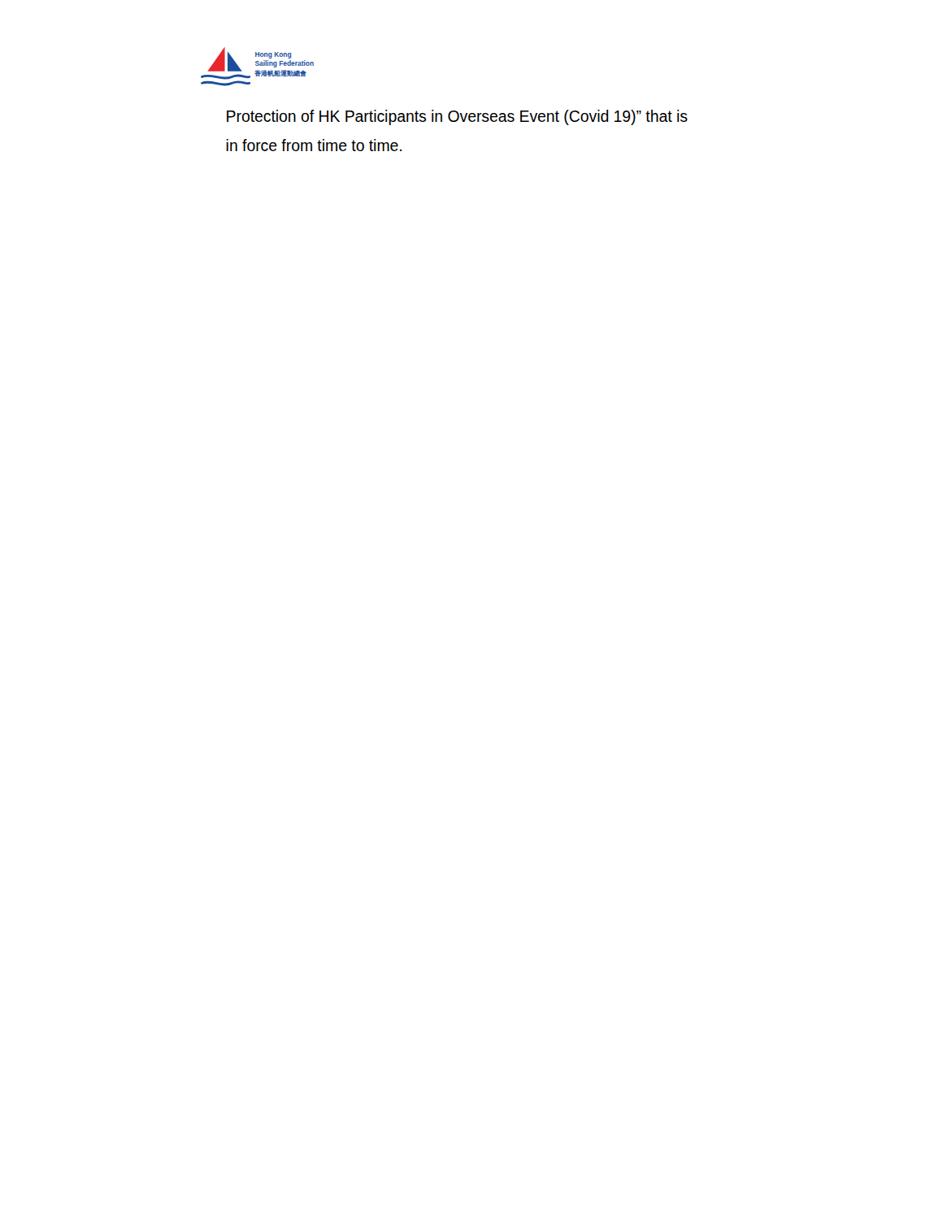Hong Kong Sailing Federation 香港帆船運動總會
Protection of HK Participants in Overseas Event (Covid 19)” that is in force from time to time.